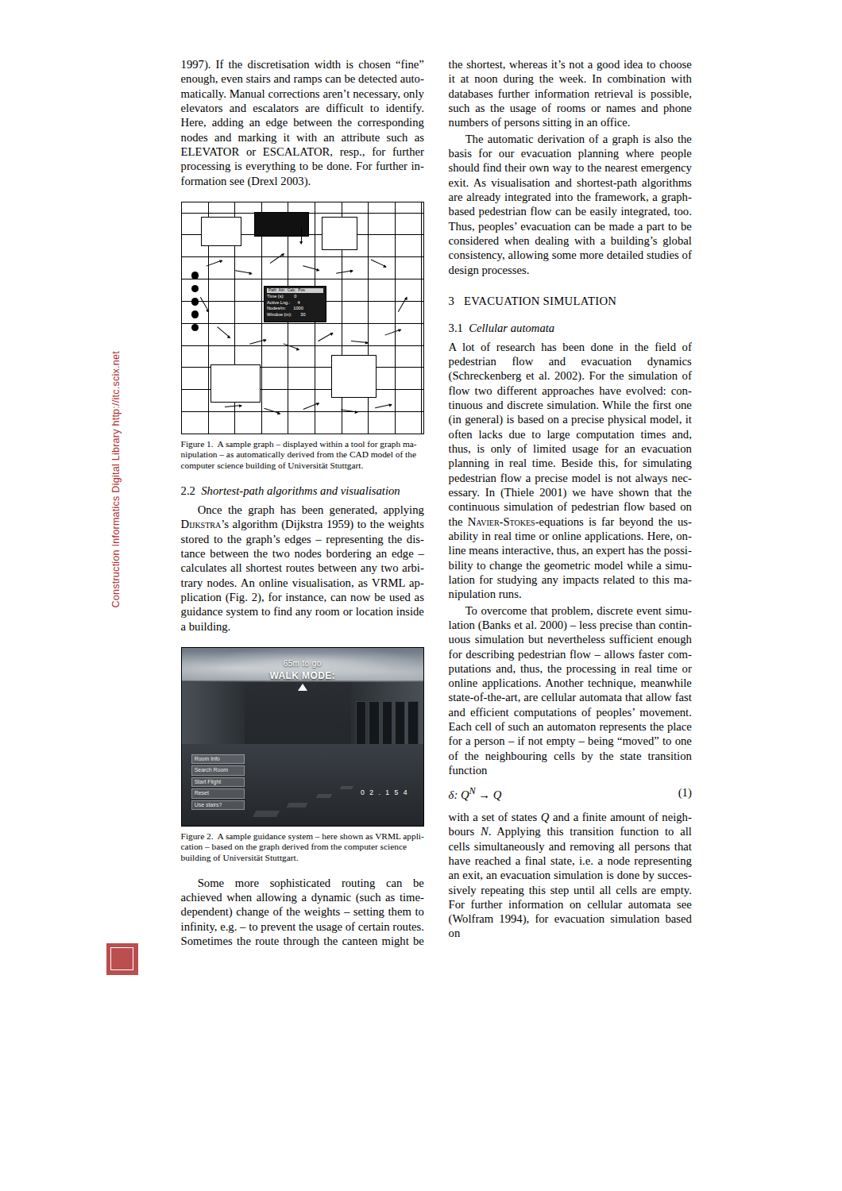Construction Informatics Digital Library http://itc.scix.net
1997). If the discretisation width is chosen “fine” enough, even stairs and ramps can be detected automatically. Manual corrections aren’t necessary, only elevators and escalators are difficult to identify. Here, adding an edge between the corresponding nodes and marking it with an attribute such as ELEVATOR or ESCALATOR, resp., for further processing is everything to be done. For further information see (Drexl 2003).
Path Attr. Calc. Pos. Time (s): 0
Active Lng.: 4
Nodes/m: 1000
Window (m): 30
Figure 1. A sample graph – displayed within a tool for graph manipulation – as automatically derived from the CAD model of the computer science building of Universität Stuttgart.
2.2 Shortest-path algorithms and visualisation
Once the graph has been generated, applying Dijkstra’s algorithm (Dijkstra 1959) to the weights stored to the graph’s edges – representing the distance between the two nodes bordering an edge – calculates all shortest routes between any two arbitrary nodes. An online visualisation, as VRML application (Fig. 2), for instance, can now be used as guidance system to find any room or location inside a building.
65m to go WALK MODE:
Room Info Search Room Start Flight Reset Use stairs?
0 2 . 1 5 4
Figure 2. A sample guidance system – here shown as VRML application – based on the graph derived from the computer science building of Universität Stuttgart.
Some more sophisticated routing can be achieved when allowing a dynamic (such as time-dependent) change of the weights – setting them to infinity, e.g. – to prevent the usage of certain routes. Sometimes the route through the canteen might be the shortest, whereas it’s not a good idea to choose it at noon during the week. In combination with databases further information retrieval is possible, such as the usage of rooms or names and phone numbers of persons sitting in an office.
The automatic derivation of a graph is also the basis for our evacuation planning where people should find their own way to the nearest emergency exit. As visualisation and shortest-path algorithms are already integrated into the framework, a graph-based pedestrian flow can be easily integrated, too. Thus, peoples’ evacuation can be made a part to be considered when dealing with a building’s global consistency, allowing some more detailed studies of design processes.
3 Evacuation Simulation
3.1 Cellular automata
A lot of research has been done in the field of pedestrian flow and evacuation dynamics (Schreckenberg et al. 2002). For the simulation of flow two different approaches have evolved: continuous and discrete simulation. While the first one (in general) is based on a precise physical model, it often lacks due to large computation times and, thus, is only of limited usage for an evacuation planning in real time. Beside this, for simulating pedestrian flow a precise model is not always necessary. In (Thiele 2001) we have shown that the continuous simulation of pedestrian flow based on the Navier-Stokes-equations is far beyond the usability in real time or online applications. Here, online means interactive, thus, an expert has the possibility to change the geometric model while a simulation for studying any impacts related to this manipulation runs.
To overcome that problem, discrete event simulation (Banks et al. 2000) – less precise than continuous simulation but nevertheless sufficient enough for describing pedestrian flow – allows faster computations and, thus, the processing in real time or online applications. Another technique, meanwhile state-of-the-art, are cellular automata that allow fast and efficient computations of peoples’ movement. Each cell of such an automaton represents the place for a person – if not empty – being “moved” to one of the neighbouring cells by the state transition function
δ: QN → Q(1)
with a set of states Q and a finite amount of neighbours N. Applying this transition function to all cells simultaneously and removing all persons that have reached a final state, i.e. a node representing an exit, an evacuation simulation is done by successively repeating this step until all cells are empty. For further information on cellular automata see (Wolfram 1994), for evacuation simulation based on